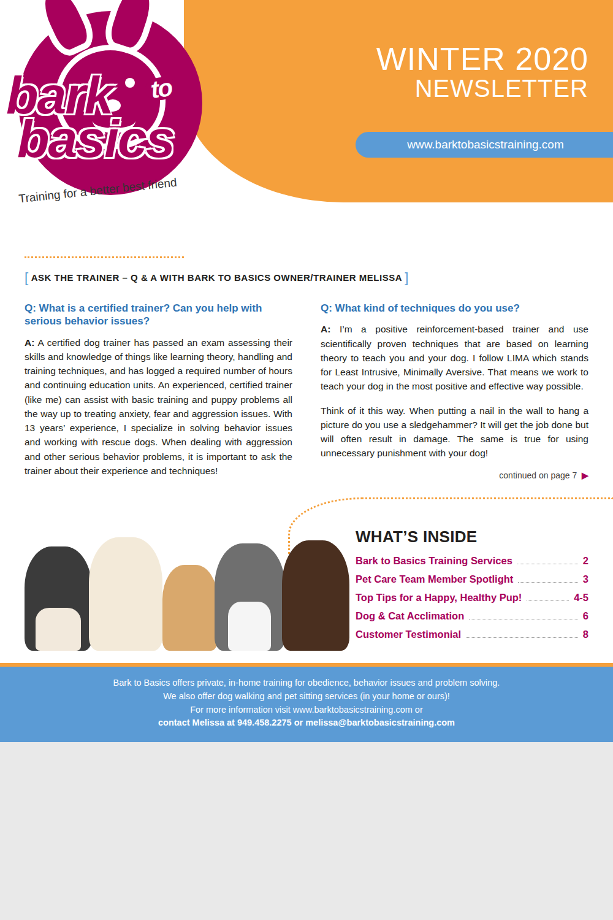barkto basics
Training for a better best friend
WINTER 2020
NEWSLETTER
www.barktobasicstraining.com
[ ASK THE TRAINER – Q & A WITH BARK TO BASICS OWNER/TRAINER MELISSA ]
Q: What is a certified trainer? Can you help with serious behavior issues?
A: A certified dog trainer has passed an exam assessing their skills and knowledge of things like learning theory, handling and training techniques, and has logged a required number of hours and continuing education units. An experienced, certified trainer (like me) can assist with basic training and puppy problems all the way up to treating anxiety, fear and aggression issues. With 13 years’ experience, I specialize in solving behavior issues and working with rescue dogs. When dealing with aggression and other serious behavior problems, it is important to ask the trainer about their experience and techniques!
Q: What kind of techniques do you use?
A: I’m a positive reinforcement-based trainer and use scientifically proven techniques that are based on learning theory to teach you and your dog. I follow LIMA which stands for Least Intrusive, Minimally Aversive. That means we work to teach your dog in the most positive and effective way possible.
Think of it this way. When putting a nail in the wall to hang a picture do you use a sledgehammer? It will get the job done but will often result in damage. The same is true for using unnecessary punishment with your dog!
continued on page 7 ▶
WHAT’S INSIDE
Bark to Basics Training Services 2
Pet Care Team Member Spotlight 3
Top Tips for a Happy, Healthy Pup! 4-5
Dog & Cat Acclimation 6
Customer Testimonial 8
Bark to Basics offers private, in-home training for obedience, behavior issues and problem solving.
We also offer dog walking and pet sitting services (in your home or ours)!
For more information visit www.barktobasicstraining.com or
contact Melissa at 949.458.2275 or melissa@barktobasicstraining.com